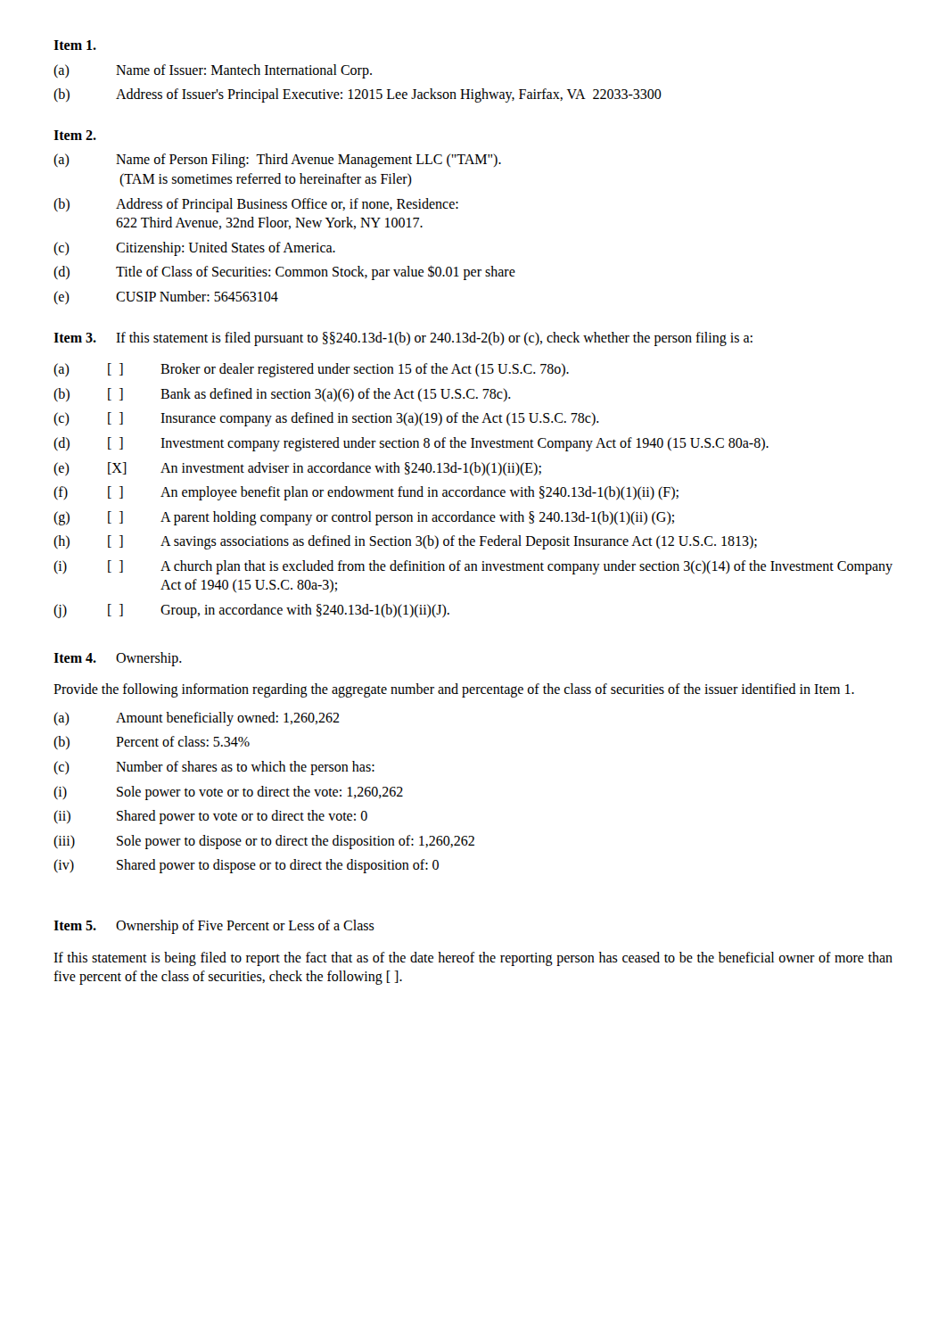Item 1.
| (a) | Name of Issuer: Mantech International Corp. |
| (b) | Address of Issuer's Principal Executive: 12015 Lee Jackson Highway, Fairfax, VA 22033-3300 |
Item 2.
| (a) | Name of Person Filing: Third Avenue Management LLC ("TAM"). (TAM is sometimes referred to hereinafter as Filer) |
| (b) | Address of Principal Business Office or, if none, Residence: 622 Third Avenue, 32nd Floor, New York, NY 10017. |
| (c) | Citizenship: United States of America. |
| (d) | Title of Class of Securities: Common Stock, par value $0.01 per share |
| (e) | CUSIP Number: 564563104 |
| Item 3. | If this statement is filed pursuant to §§240.13d-1(b) or 240.13d-2(b) or (c), check whether the person filing is a: |
| (a) | [ ] | Broker or dealer registered under section 15 of the Act (15 U.S.C. 78o). |
| (b) | [ ] | Bank as defined in section 3(a)(6) of the Act (15 U.S.C. 78c). |
| (c) | [ ] | Insurance company as defined in section 3(a)(19) of the Act (15 U.S.C. 78c). |
| (d) | [ ] | Investment company registered under section 8 of the Investment Company Act of 1940 (15 U.S.C 80a-8). |
| (e) | [X] | An investment adviser in accordance with §240.13d-1(b)(1)(ii)(E); |
| (f) | [ ] | An employee benefit plan or endowment fund in accordance with §240.13d-1(b)(1)(ii) (F); |
| (g) | [ ] | A parent holding company or control person in accordance with § 240.13d-1(b)(1)(ii) (G); |
| (h) | [ ] | A savings associations as defined in Section 3(b) of the Federal Deposit Insurance Act (12 U.S.C. 1813); |
| (i) | [ ] | A church plan that is excluded from the definition of an investment company under section 3(c)(14) of the Investment Company Act of 1940 (15 U.S.C. 80a-3); |
| (j) | [ ] | Group, in accordance with §240.13d-1(b)(1)(ii)(J). |
| Item 4. | Ownership. |
Provide the following information regarding the aggregate number and percentage of the class of securities of the issuer identified in Item 1.
| (a) | Amount beneficially owned: 1,260,262 |
| (b) | Percent of class: 5.34% |
| (c) | Number of shares as to which the person has: |
| (i) | Sole power to vote or to direct the vote: 1,260,262 |
| (ii) | Shared power to vote or to direct the vote: 0 |
| (iii) | Sole power to dispose or to direct the disposition of: 1,260,262 |
| (iv) | Shared power to dispose or to direct the disposition of: 0 |
| Item 5. | Ownership of Five Percent or Less of a Class |
If this statement is being filed to report the fact that as of the date hereof the reporting person has ceased to be the beneficial owner of more than five percent of the class of securities, check the following [ ].